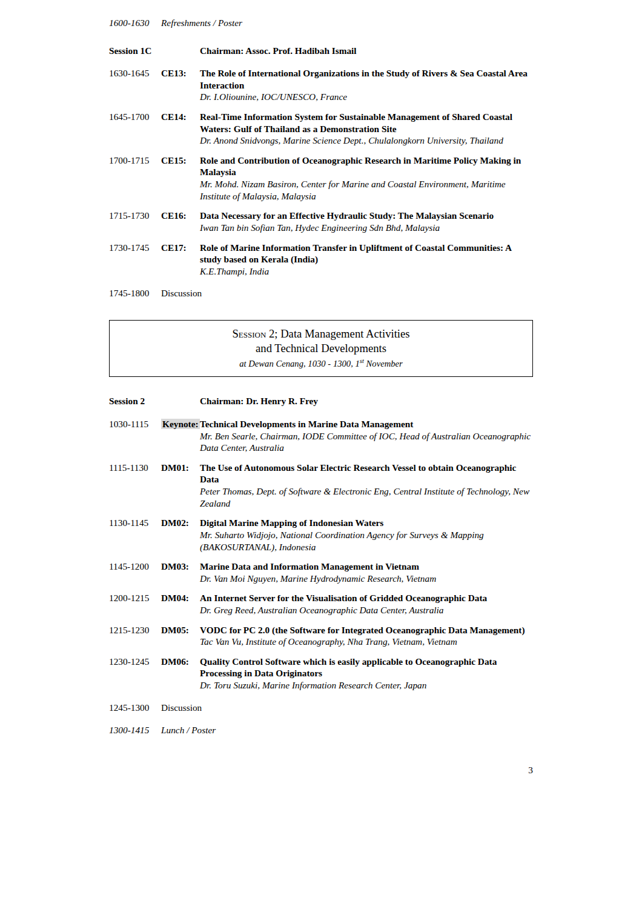1600-1630 Refreshments / Poster
Session 1C Chairman: Assoc. Prof. Hadibah Ismail
| 1630-1645 | CE13: | The Role of International Organizations in the Study of Rivers & Sea Coastal Area Interaction Dr. I.Oliounine, IOC/UNESCO, France |
| 1645-1700 | CE14: | Real-Time Information System for Sustainable Management of Shared Coastal Waters: Gulf of Thailand as a Demonstration Site Dr. Anond Snidvongs, Marine Science Dept., Chulalongkorn University, Thailand |
| 1700-1715 | CE15: | Role and Contribution of Oceanographic Research in Maritime Policy Making in Malaysia Mr. Mohd. Nizam Basiron, Center for Marine and Coastal Environment, Maritime Institute of Malaysia, Malaysia |
| 1715-1730 | CE16: | Data Necessary for an Effective Hydraulic Study: The Malaysian Scenario Iwan Tan bin Sofian Tan, Hydec Engineering Sdn Bhd, Malaysia |
| 1730-1745 | CE17: | Role of Marine Information Transfer in Upliftment of Coastal Communities: A study based on Kerala (India) K.E.Thampi, India |
1745-1800 Discussion
Session 2; Data Management Activities
and Technical Developments
at Dewan Cenang, 1030 - 1300, 1st November
Session 2 Chairman: Dr. Henry R. Frey
| 1030-1115 | Keynote: | Technical Developments in Marine Data Management Mr. Ben Searle, Chairman, IODE Committee of IOC, Head of Australian Oceanographic Data Center, Australia |
| 1115-1130 | DM01: | The Use of Autonomous Solar Electric Research Vessel to obtain Oceanographic Data Peter Thomas, Dept. of Software & Electronic Eng, Central Institute of Technology, New Zealand |
| 1130-1145 | DM02: | Digital Marine Mapping of Indonesian Waters Mr. Suharto Widjojo, National Coordination Agency for Surveys & Mapping (BAKOSURTANAL), Indonesia |
| 1145-1200 | DM03: | Marine Data and Information Management in Vietnam Dr. Van Moi Nguyen, Marine Hydrodynamic Research, Vietnam |
| 1200-1215 | DM04: | An Internet Server for the Visualisation of Gridded Oceanographic Data Dr. Greg Reed, Australian Oceanographic Data Center, Australia |
| 1215-1230 | DM05: | VODC for PC 2.0 (the Software for Integrated Oceanographic Data Management) Tac Van Vu, Institute of Oceanography, Nha Trang, Vietnam, Vietnam |
| 1230-1245 | DM06: | Quality Control Software which is easily applicable to Oceanographic Data Processing in Data Originators Dr. Toru Suzuki, Marine Information Research Center, Japan |
1245-1300 Discussion
1300-1415 Lunch / Poster
3